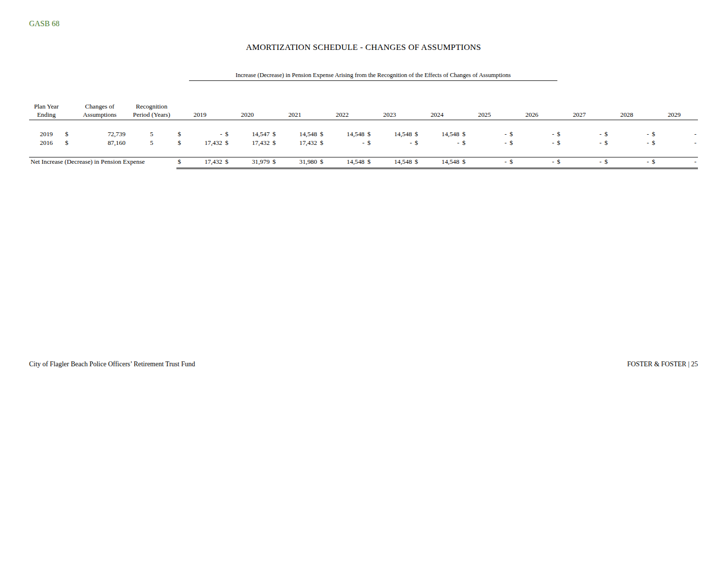GASB 68
AMORTIZATION SCHEDULE - CHANGES OF ASSUMPTIONS
Increase (Decrease) in Pension Expense Arising from the Recognition of the Effects of Changes of Assumptions
| Plan Year | | Changes of | Recognition | | | | | | | | | | | |
| --- | --- | --- | --- | --- | --- | --- | --- | --- | --- | --- | --- | --- | --- | --- |
| Ending | | Assumptions | Period (Years) | 2019 | 2020 | 2021 | 2022 | 2023 | 2024 | 2025 | 2026 | 2027 | 2028 | 2029 |
| 2019 | $ | 72,739 | 5 | $ | - | $ | 14,547 | $ | 14,548 | $ | 14,548 | $ | 14,548 | $ | 14,548 | $ | - | $ | - | $ | - | $ | - | $ | - |
| 2016 | $ | 87,160 | 5 | $ | 17,432 | $ | 17,432 | $ | 17,432 | $ | - | $ | - | $ | - | $ | - | $ | - | $ | - | $ | - | $ | - |
| Net Increase (Decrease) in Pension Expense | $ | 17,432 | $ | 31,979 | $ | 31,980 | $ | 14,548 | $ | 14,548 | $ | 14,548 | $ | - | $ | - | $ | - | $ | - | $ | - |
City of Flagler Beach Police Officers’ Retirement Trust Fund
FOSTER & FOSTER | 25